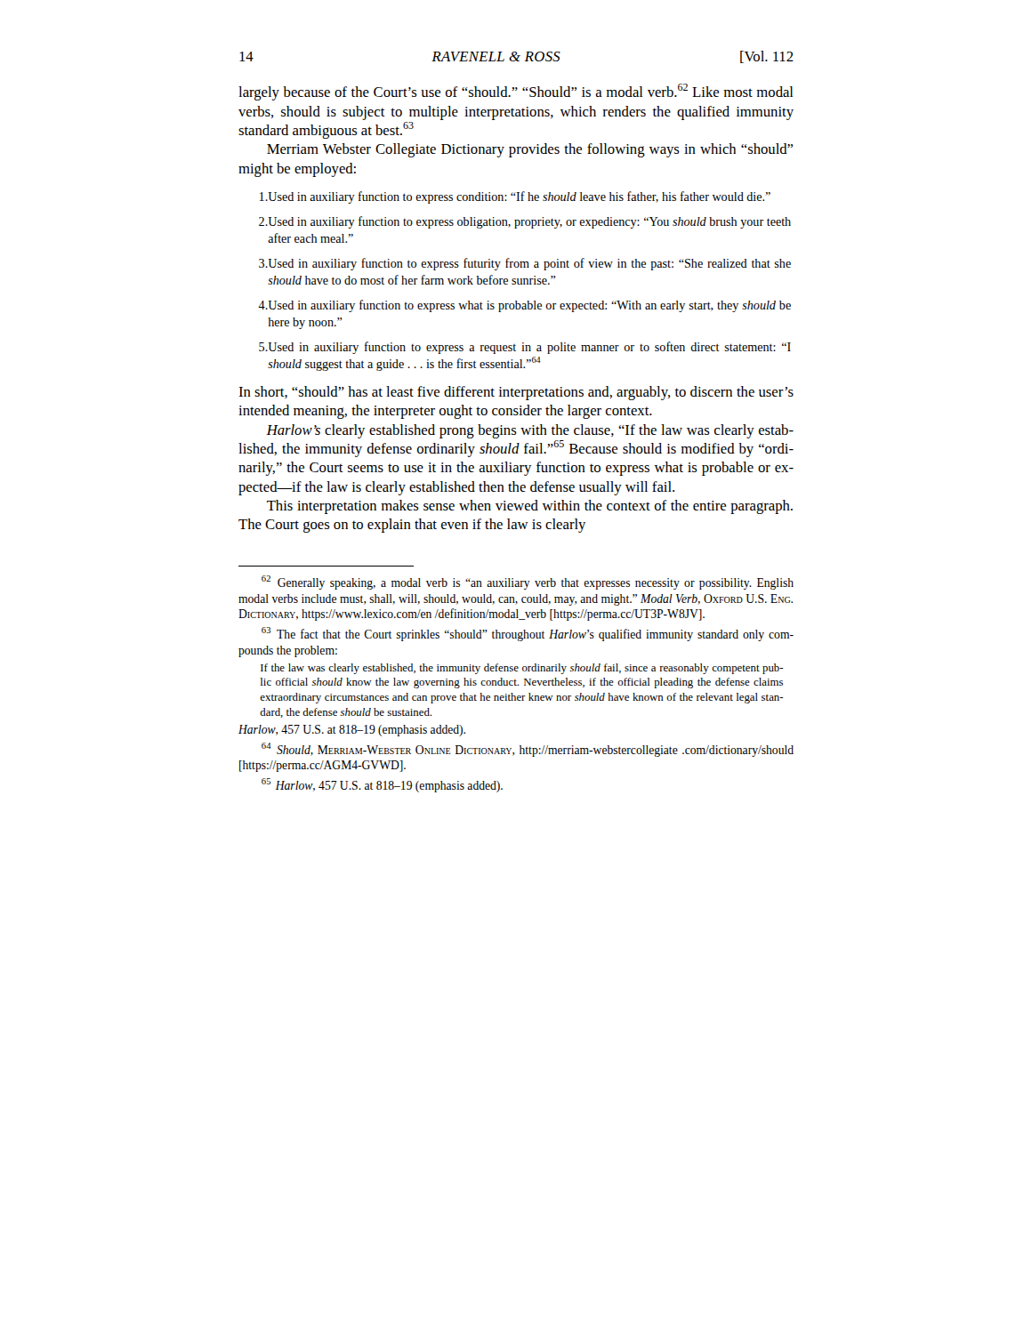14 RAVENELL & ROSS [Vol. 112
largely because of the Court’s use of “should.” “Should” is a modal verb.62 Like most modal verbs, should is subject to multiple interpretations, which renders the qualified immunity standard ambiguous at best.63
Merriam Webster Collegiate Dictionary provides the following ways in which “should” might be employed:
1. Used in auxiliary function to express condition: “If he should leave his father, his father would die.”
2. Used in auxiliary function to express obligation, propriety, or expediency: “You should brush your teeth after each meal.”
3. Used in auxiliary function to express futurity from a point of view in the past: “She realized that she should have to do most of her farm work before sunrise.”
4. Used in auxiliary function to express what is probable or expected: “With an early start, they should be here by noon.”
5. Used in auxiliary function to express a request in a polite manner or to soften direct statement: “I should suggest that a guide . . . is the first essential.”64
In short, “should” has at least five different interpretations and, arguably, to discern the user’s intended meaning, the interpreter ought to consider the larger context.
Harlow’s clearly established prong begins with the clause, “If the law was clearly established, the immunity defense ordinarily should fail.”65 Because should is modified by “ordinarily,” the Court seems to use it in the auxiliary function to express what is probable or expected—if the law is clearly established then the defense usually will fail.
This interpretation makes sense when viewed within the context of the entire paragraph. The Court goes on to explain that even if the law is clearly
62 Generally speaking, a modal verb is “an auxiliary verb that expresses necessity or possibility. English modal verbs include must, shall, will, should, would, can, could, may, and might.” Modal Verb, Oxford U.S. Eng. Dictionary, https://www.lexico.com/en /definition/modal_verb [https://perma.cc/UT3P-W8JV].
63 The fact that the Court sprinkles “should” throughout Harlow’s qualified immunity standard only compounds the problem:
If the law was clearly established, the immunity defense ordinarily should fail, since a reasonably competent public official should know the law governing his conduct. Nevertheless, if the official pleading the defense claims extraordinary circumstances and can prove that he neither knew nor should have known of the relevant legal standard, the defense should be sustained.
Harlow, 457 U.S. at 818–19 (emphasis added).
64 Should, Merriam-Webster Online Dictionary, http://merriam-webstercollegiate .com/dictionary/should [https://perma.cc/AGM4-GVWD].
65 Harlow, 457 U.S. at 818–19 (emphasis added).